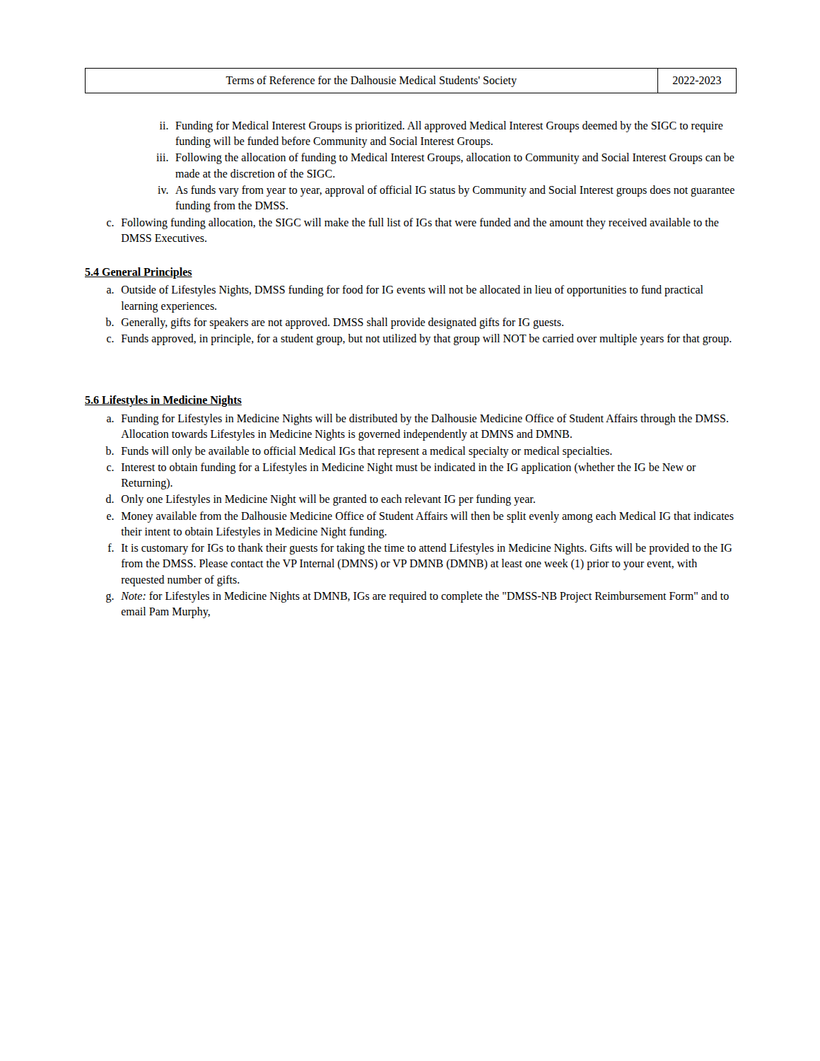Terms of Reference for the Dalhousie Medical Students' Society
2022-2023
ii. Funding for Medical Interest Groups is prioritized. All approved Medical Interest Groups deemed by the SIGC to require funding will be funded before Community and Social Interest Groups.
iii. Following the allocation of funding to Medical Interest Groups, allocation to Community and Social Interest Groups can be made at the discretion of the SIGC.
iv. As funds vary from year to year, approval of official IG status by Community and Social Interest groups does not guarantee funding from the DMSS.
c. Following funding allocation, the SIGC will make the full list of IGs that were funded and the amount they received available to the DMSS Executives.
5.4 General Principles
a. Outside of Lifestyles Nights, DMSS funding for food for IG events will not be allocated in lieu of opportunities to fund practical learning experiences.
b. Generally, gifts for speakers are not approved. DMSS shall provide designated gifts for IG guests.
c. Funds approved, in principle, for a student group, but not utilized by that group will NOT be carried over multiple years for that group.
5.6 Lifestyles in Medicine Nights
a. Funding for Lifestyles in Medicine Nights will be distributed by the Dalhousie Medicine Office of Student Affairs through the DMSS. Allocation towards Lifestyles in Medicine Nights is governed independently at DMNS and DMNB.
b. Funds will only be available to official Medical IGs that represent a medical specialty or medical specialties.
c. Interest to obtain funding for a Lifestyles in Medicine Night must be indicated in the IG application (whether the IG be New or Returning).
d. Only one Lifestyles in Medicine Night will be granted to each relevant IG per funding year.
e. Money available from the Dalhousie Medicine Office of Student Affairs will then be split evenly among each Medical IG that indicates their intent to obtain Lifestyles in Medicine Night funding.
f. It is customary for IGs to thank their guests for taking the time to attend Lifestyles in Medicine Nights. Gifts will be provided to the IG from the DMSS. Please contact the VP Internal (DMNS) or VP DMNB (DMNB) at least one week (1) prior to your event, with requested number of gifts.
g. Note: for Lifestyles in Medicine Nights at DMNB, IGs are required to complete the "DMSS-NB Project Reimbursement Form" and to email Pam Murphy,